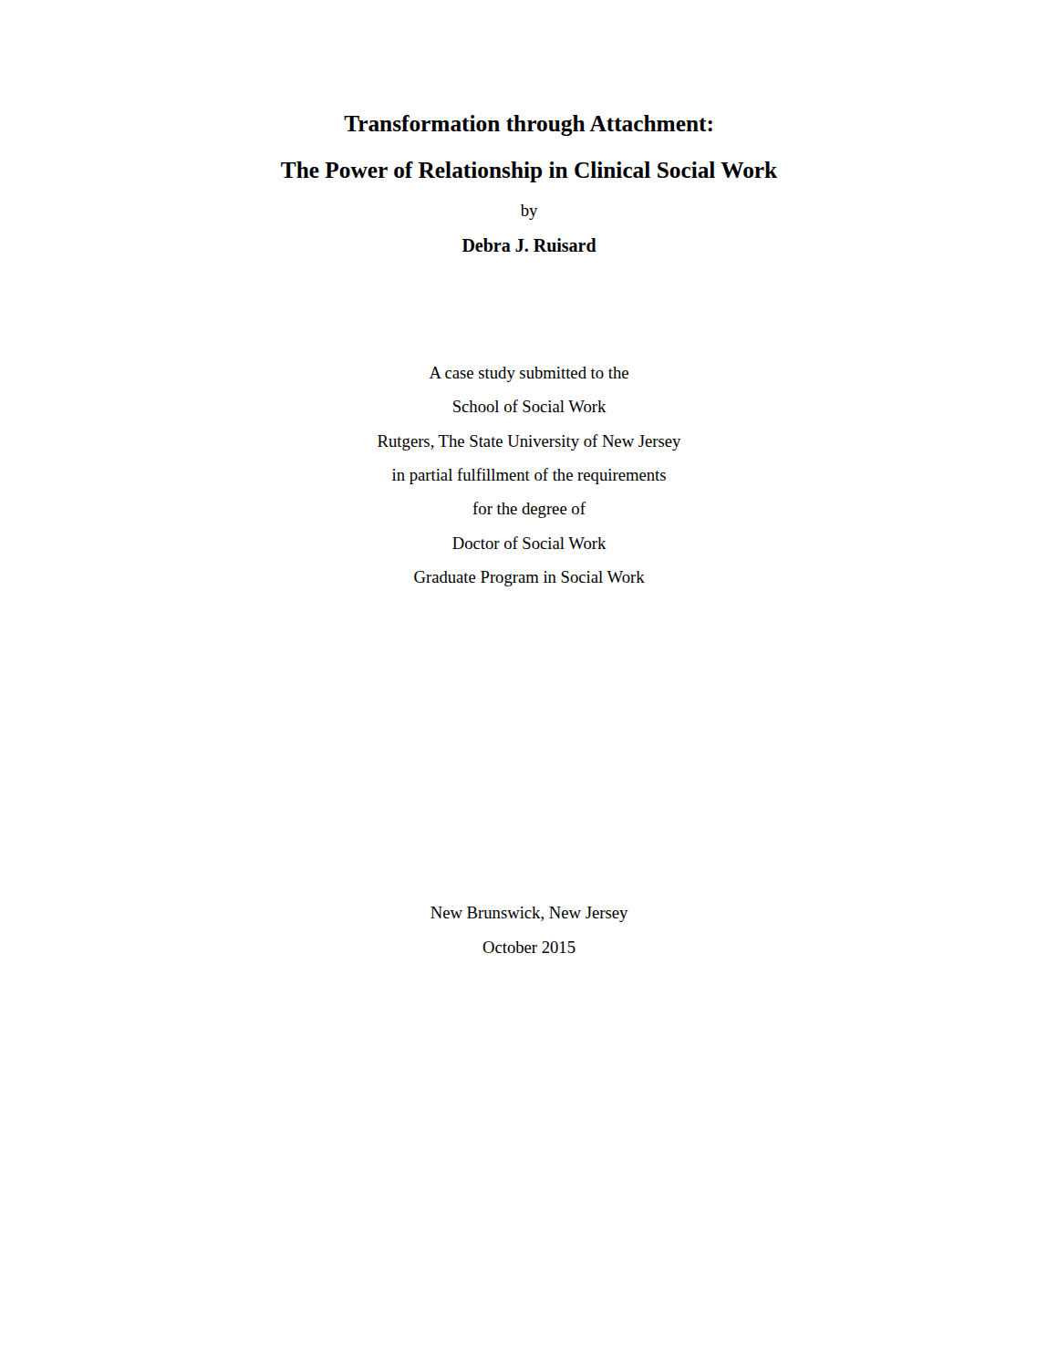Transformation through Attachment: The Power of Relationship in Clinical Social Work
by
Debra J. Ruisard
A case study submitted to the
School of Social Work
Rutgers, The State University of New Jersey
in partial fulfillment of the requirements
for the degree of
Doctor of Social Work
Graduate Program in Social Work
New Brunswick, New Jersey
October 2015